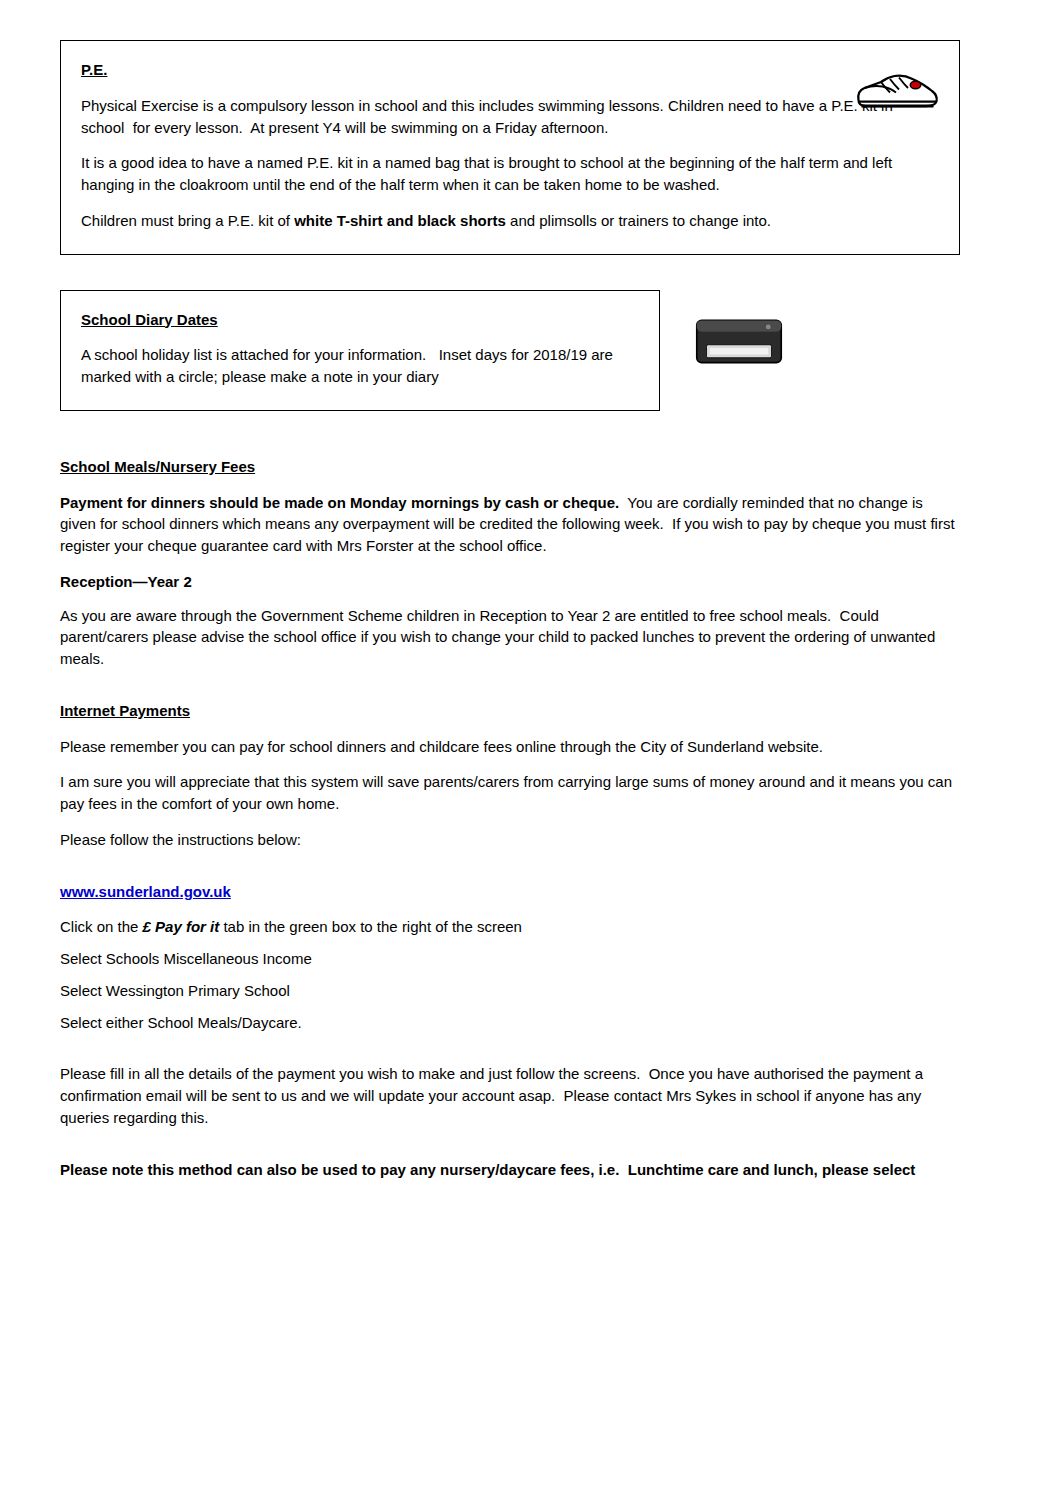P.E.
Physical Exercise is a compulsory lesson in school and this includes swimming lessons. Children need to have a P.E. kit in school for every lesson. At present Y4 will be swimming on a Friday afternoon.
It is a good idea to have a named P.E. kit in a named bag that is brought to school at the beginning of the half term and left hanging in the cloakroom until the end of the half term when it can be taken home to be washed.
Children must bring a P.E. kit of white T-shirt and black shorts and plimsolls or trainers to change into.
School Diary Dates
A school holiday list is attached for your information. Inset days for 2018/19 are marked with a circle; please make a note in your diary
School Meals/Nursery Fees
Payment for dinners should be made on Monday mornings by cash or cheque. You are cordially reminded that no change is given for school dinners which means any overpayment will be credited the following week. If you wish to pay by cheque you must first register your cheque guarantee card with Mrs Forster at the school office.
Reception—Year 2
As you are aware through the Government Scheme children in Reception to Year 2 are entitled to free school meals. Could parent/carers please advise the school office if you wish to change your child to packed lunches to prevent the ordering of unwanted meals.
Internet Payments
Please remember you can pay for school dinners and childcare fees online through the City of Sunderland website.
I am sure you will appreciate that this system will save parents/carers from carrying large sums of money around and it means you can pay fees in the comfort of your own home.
Please follow the instructions below:
www.sunderland.gov.uk
Click on the £ Pay for it tab in the green box to the right of the screen
Select Schools Miscellaneous Income
Select Wessington Primary School
Select either School Meals/Daycare.
Please fill in all the details of the payment you wish to make and just follow the screens. Once you have authorised the payment a confirmation email will be sent to us and we will update your account asap. Please contact Mrs Sykes in school if anyone has any queries regarding this.
Please note this method can also be used to pay any nursery/daycare fees, i.e. Lunchtime care and lunch, please select